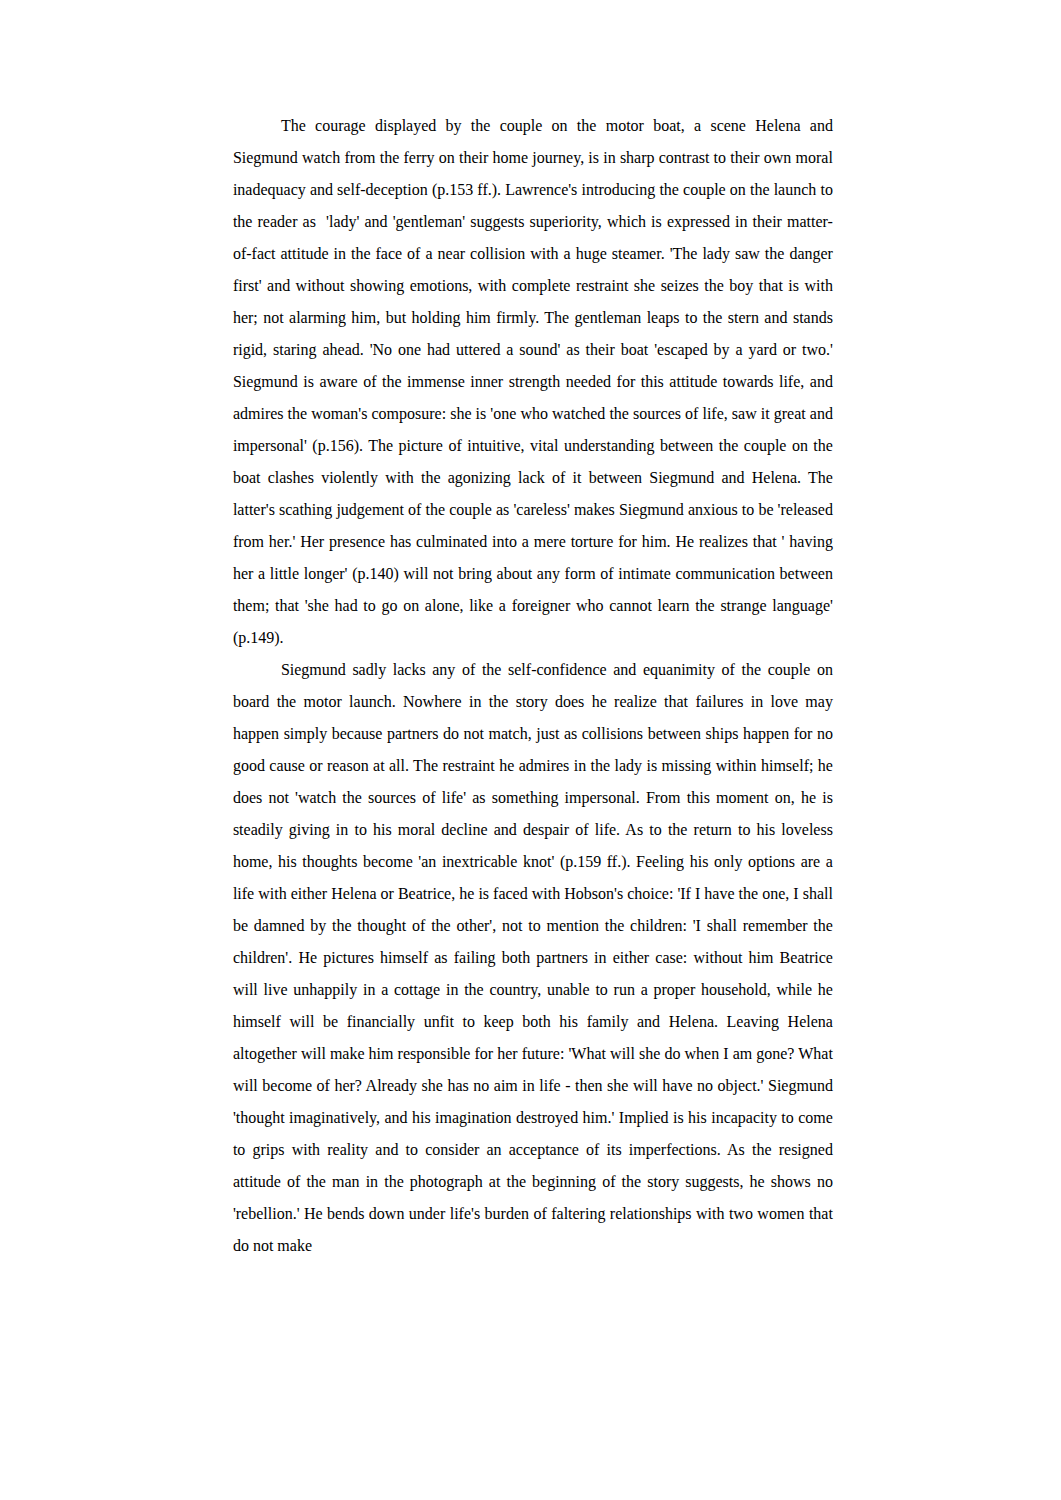The courage displayed by the couple on the motor boat, a scene Helena and Siegmund watch from the ferry on their home journey, is in sharp contrast to their own moral inadequacy and self-deception (p.153 ff.). Lawrence's introducing the couple on the launch to the reader as 'lady' and 'gentleman' suggests superiority, which is expressed in their matter-of-fact attitude in the face of a near collision with a huge steamer. 'The lady saw the danger first' and without showing emotions, with complete restraint she seizes the boy that is with her; not alarming him, but holding him firmly. The gentleman leaps to the stern and stands rigid, staring ahead. 'No one had uttered a sound' as their boat 'escaped by a yard or two.' Siegmund is aware of the immense inner strength needed for this attitude towards life, and admires the woman's composure: she is 'one who watched the sources of life, saw it great and impersonal' (p.156). The picture of intuitive, vital understanding between the couple on the boat clashes violently with the agonizing lack of it between Siegmund and Helena. The latter's scathing judgement of the couple as 'careless' makes Siegmund anxious to be 'released from her.' Her presence has culminated into a mere torture for him. He realizes that ' having her a little longer' (p.140) will not bring about any form of intimate communication between them; that 'she had to go on alone, like a foreigner who cannot learn the strange language' (p.149).
Siegmund sadly lacks any of the self-confidence and equanimity of the couple on board the motor launch. Nowhere in the story does he realize that failures in love may happen simply because partners do not match, just as collisions between ships happen for no good cause or reason at all. The restraint he admires in the lady is missing within himself; he does not 'watch the sources of life' as something impersonal. From this moment on, he is steadily giving in to his moral decline and despair of life. As to the return to his loveless home, his thoughts become 'an inextricable knot' (p.159 ff.). Feeling his only options are a life with either Helena or Beatrice, he is faced with Hobson's choice: 'If I have the one, I shall be damned by the thought of the other', not to mention the children: 'I shall remember the children'. He pictures himself as failing both partners in either case: without him Beatrice will live unhappily in a cottage in the country, unable to run a proper household, while he himself will be financially unfit to keep both his family and Helena. Leaving Helena altogether will make him responsible for her future: 'What will she do when I am gone? What will become of her? Already she has no aim in life - then she will have no object.' Siegmund 'thought imaginatively, and his imagination destroyed him.' Implied is his incapacity to come to grips with reality and to consider an acceptance of its imperfections. As the resigned attitude of the man in the photograph at the beginning of the story suggests, he shows no 'rebellion.' He bends down under life's burden of faltering relationships with two women that do not make